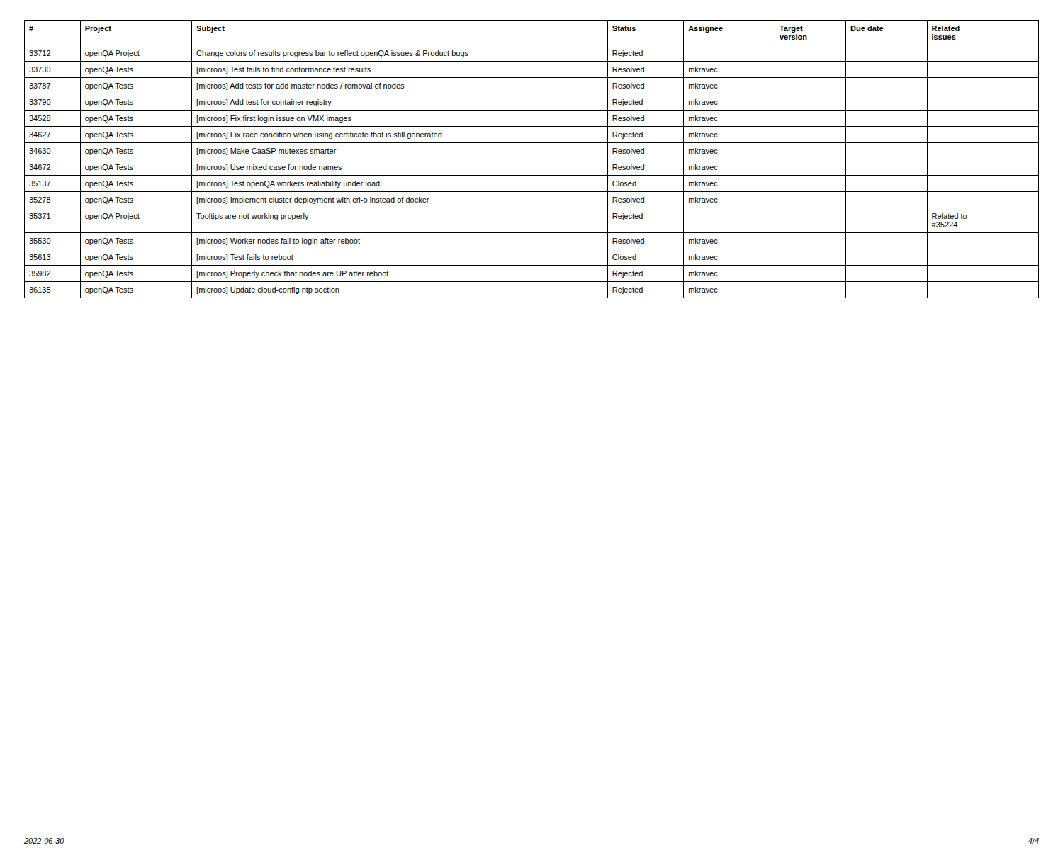| # | Project | Subject | Status | Assignee | Target version | Due date | Related issues |
| --- | --- | --- | --- | --- | --- | --- | --- |
| 33712 | openQA Project | Change colors of results progress bar to reflect openQA issues & Product bugs | Rejected | | | | |
| 33730 | openQA Tests | [microos] Test fails to find conformance test results | Resolved | mkravec | | | |
| 33787 | openQA Tests | [microos] Add tests for add master nodes / removal of nodes | Resolved | mkravec | | | |
| 33790 | openQA Tests | [microos] Add test for container registry | Rejected | mkravec | | | |
| 34528 | openQA Tests | [microos] Fix first login issue on VMX images | Resolved | mkravec | | | |
| 34627 | openQA Tests | [microos] Fix race condition when using certificate that is still generated | Rejected | mkravec | | | |
| 34630 | openQA Tests | [microos] Make CaaSP mutexes smarter | Resolved | mkravec | | | |
| 34672 | openQA Tests | [microos] Use mixed case for node names | Resolved | mkravec | | | |
| 35137 | openQA Tests | [microos] Test openQA workers realiability under load | Closed | mkravec | | | |
| 35278 | openQA Tests | [microos] Implement cluster deployment with cri-o instead of docker | Resolved | mkravec | | | |
| 35371 | openQA Project | Tooltips are not working properly | Rejected | | | | Related to #35224 |
| 35530 | openQA Tests | [microos] Worker nodes fail to login after reboot | Resolved | mkravec | | | |
| 35613 | openQA Tests | [microos] Test fails to reboot | Closed | mkravec | | | |
| 35982 | openQA Tests | [microos] Properly check that nodes are UP after reboot | Rejected | mkravec | | | |
| 36135 | openQA Tests | [microos] Update cloud-config ntp section | Rejected | mkravec | | | |
2022-06-30
4/4